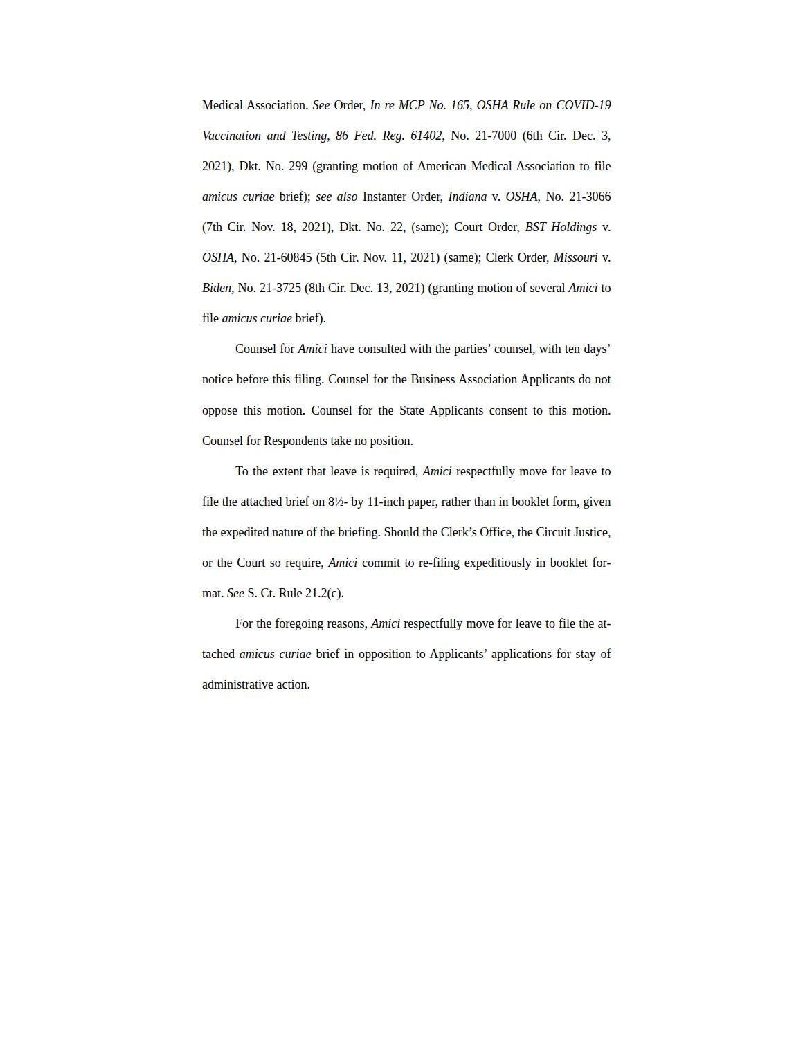Medical Association. See Order, In re MCP No. 165, OSHA Rule on COVID-19 Vaccination and Testing, 86 Fed. Reg. 61402, No. 21-7000 (6th Cir. Dec. 3, 2021), Dkt. No. 299 (granting motion of American Medical Association to file amicus curiae brief); see also Instanter Order, Indiana v. OSHA, No. 21-3066 (7th Cir. Nov. 18, 2021), Dkt. No. 22, (same); Court Order, BST Holdings v. OSHA, No. 21-60845 (5th Cir. Nov. 11, 2021) (same); Clerk Order, Missouri v. Biden, No. 21-3725 (8th Cir. Dec. 13, 2021) (granting motion of several Amici to file amicus curiae brief).
Counsel for Amici have consulted with the parties’ counsel, with ten days’ notice before this filing. Counsel for the Business Association Applicants do not oppose this motion. Counsel for the State Applicants consent to this motion. Counsel for Respondents take no position.
To the extent that leave is required, Amici respectfully move for leave to file the attached brief on 8½- by 11-inch paper, rather than in booklet form, given the expedited nature of the briefing. Should the Clerk’s Office, the Circuit Justice, or the Court so require, Amici commit to re-filing expeditiously in booklet format. See S. Ct. Rule 21.2(c).
For the foregoing reasons, Amici respectfully move for leave to file the attached amicus curiae brief in opposition to Applicants’ applications for stay of administrative action.